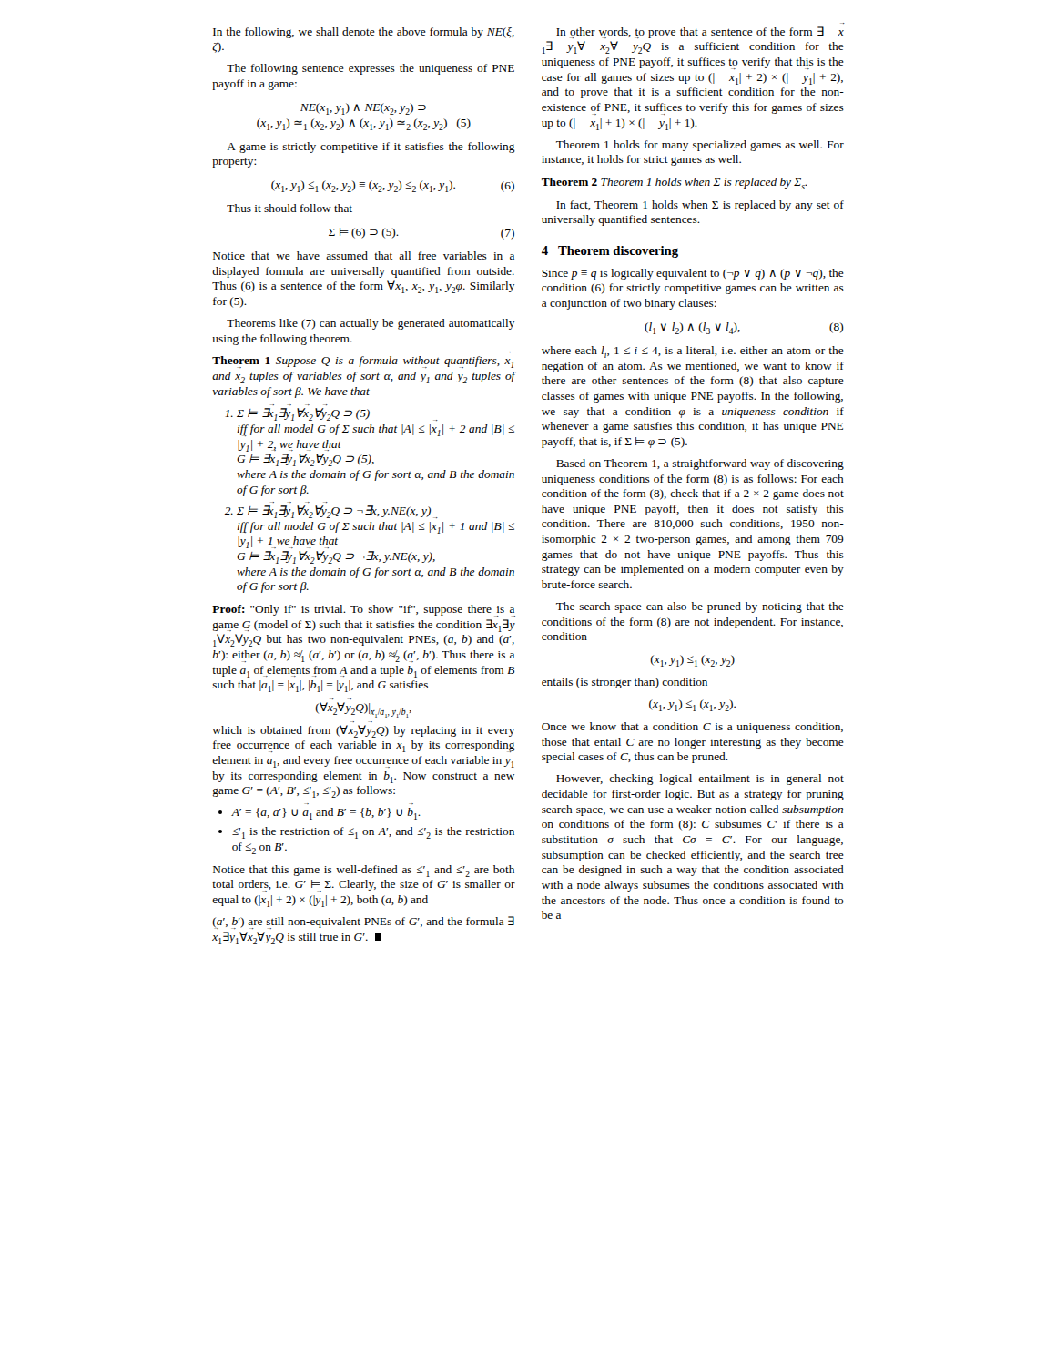In the following, we shall denote the above formula by NE(ξ, ζ).
The following sentence expresses the uniqueness of PNE payoff in a game:
NE(x1, y1) ∧ NE(x2, y2) ⊃ (x1, y1) ≃1 (x2, y2) ∧ (x1, y1) ≃2 (x2, y2) (5)
A game is strictly competitive if it satisfies the following property:
(x1, y1) ≤1 (x2, y2) ≡ (x2, y2) ≤2 (x1, y1). (6)
Thus it should follow that
Σ ⊨ (6) ⊃ (5). (7)
Notice that we have assumed that all free variables in a displayed formula are universally quantified from outside. Thus (6) is a sentence of the form ∀x1, x2, y1, y2φ. Similarly for (5).
Theorems like (7) can actually be generated automatically using the following theorem.
Theorem 1 Suppose Q is a formula without quantifiers, x1 and x2 tuples of variables of sort α, and y1 and y2 tuples of variables of sort β. We have that
Σ ⊨ ∃x1∃y1∀x2∀y2Q ⊃ (5)
iff for all model G of Σ such that |A| ≤ |x1| + 2 and |B| ≤ |y1| + 2, we have that
G ⊨ ∃x1∃y1∀x2∀y2Q ⊃ (5),
where A is the domain of G for sort α, and B the domain of G for sort β.
Σ ⊨ ∃x1∃y1∀x2∀y2Q ⊃ ¬∃x, y.NE(x, y)
iff for all model G of Σ such that |A| ≤ |x1| + 1 and |B| ≤ |y1| + 1 we have that
G ⊨ ∃x1∃y1∀x2∀y2Q ⊃ ¬∃x, y.NE(x, y),
where A is the domain of G for sort α, and B the domain of G for sort β.
Proof: "Only if" is trivial. To show "if", suppose there is a game G (model of Σ) such that it satisfies the condition ∃x1∃y1∀x2∀y2Q but has two non-equivalent PNEs, (a, b) and (a′, b′): either (a, b) ≉1 (a′, b′) or (a, b) ≉2 (a′, b′). Thus there is a tuple a1 of elements from A and a tuple b1 of elements from B such that |a1| = |x1|, |b1| = |y1|, and G satisfies
(∀x2∀y2Q)|x1/a1, y1/b1,
which is obtained from (∀x2∀y2Q) by replacing in it every free occurrence of each variable in x1 by its corresponding element in a1, and every free occurrence of each variable in y1 by its corresponding element in b1. Now construct a new game G′ = (A′, B′, ≤′1, ≤′2) as follows:
A′ = {a, a′} ∪ a1 and B′ = {b, b′} ∪ b1.
≤′1 is the restriction of ≤1 on A′, and ≤′2 is the restriction of ≤2 on B′.
Notice that this game is well-defined as ≤′1 and ≤′2 are both total orders, i.e. G′ ⊨ Σ. Clearly, the size of G′ is smaller or equal to (|x1| + 2) × (|y1| + 2), both (a, b) and
(a′, b′) are still non-equivalent PNEs of G′, and the formula ∃x1∃y1∀x2∀y2Q is still true in G′.
In other words, to prove that a sentence of the form ∃x1∃y1∀x2∀y2Q is a sufficient condition for the uniqueness of PNE payoff, it suffices to verify that this is the case for all games of sizes up to (|x1| + 2) × (|y1| + 2), and to prove that it is a sufficient condition for the non-existence of PNE, it suffices to verify this for games of sizes up to (|x1| + 1) × (|y1| + 1).
Theorem 1 holds for many specialized games as well. For instance, it holds for strict games as well.
Theorem 2 Theorem 1 holds when Σ is replaced by Σs.
In fact, Theorem 1 holds when Σ is replaced by any set of universally quantified sentences.
4 Theorem discovering
Since p ≡ q is logically equivalent to (¬p ∨ q) ∧ (p ∨ ¬q), the condition (6) for strictly competitive games can be written as a conjunction of two binary clauses:
(l1 ∨ l2) ∧ (l3 ∨ l4), (8)
where each li, 1 ≤ i ≤ 4, is a literal, i.e. either an atom or the negation of an atom. As we mentioned, we want to know if there are other sentences of the form (8) that also capture classes of games with unique PNE payoffs. In the following, we say that a condition φ is a uniqueness condition if whenever a game satisfies this condition, it has unique PNE payoff, that is, if Σ ⊨ φ ⊃ (5).
Based on Theorem 1, a straightforward way of discovering uniqueness conditions of the form (8) is as follows: For each condition of the form (8), check that if a 2 × 2 game does not have unique PNE payoff, then it does not satisfy this condition. There are 810,000 such conditions, 1950 non-isomorphic 2 × 2 two-person games, and among them 709 games that do not have unique PNE payoffs. Thus this strategy can be implemented on a modern computer even by brute-force search.
The search space can also be pruned by noticing that the conditions of the form (8) are not independent. For instance, condition
(x1, y1) ≤1 (x2, y2)
entails (is stronger than) condition
(x1, y1) ≤1 (x1, y2).
Once we know that a condition C is a uniqueness condition, those that entail C are no longer interesting as they become special cases of C, thus can be pruned.
However, checking logical entailment is in general not decidable for first-order logic. But as a strategy for pruning search space, we can use a weaker notion called subsumption on conditions of the form (8): C subsumes C′ if there is a substitution σ such that Cσ = C′. For our language, subsumption can be checked efficiently, and the search tree can be designed in such a way that the condition associated with a node always subsumes the conditions associated with the ancestors of the node. Thus once a condition is found to be a